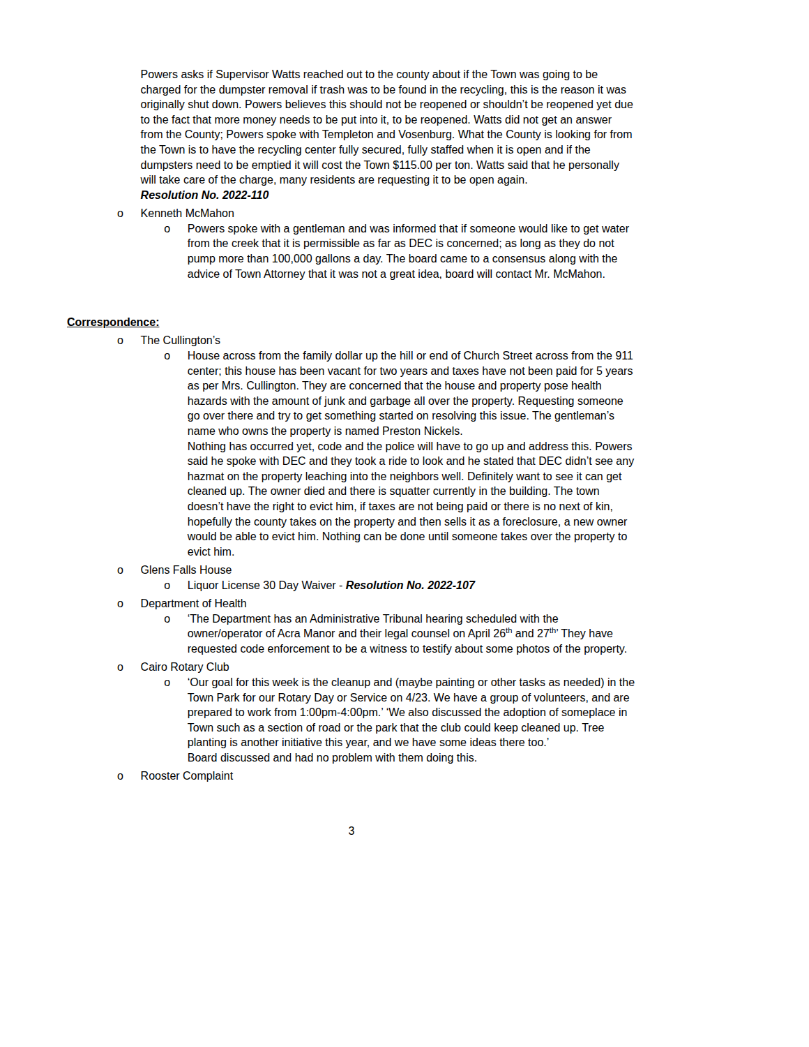Powers asks if Supervisor Watts reached out to the county about if the Town was going to be charged for the dumpster removal if trash was to be found in the recycling, this is the reason it was originally shut down. Powers believes this should not be reopened or shouldn’t be reopened yet due to the fact that more money needs to be put into it, to be reopened. Watts did not get an answer from the County; Powers spoke with Templeton and Vosenburg. What the County is looking for from the Town is to have the recycling center fully secured, fully staffed when it is open and if the dumpsters need to be emptied it will cost the Town $115.00 per ton. Watts said that he personally will take care of the charge, many residents are requesting it to be open again.
Resolution No. 2022-110
Kenneth McMahon
Powers spoke with a gentleman and was informed that if someone would like to get water from the creek that it is permissible as far as DEC is concerned; as long as they do not pump more than 100,000 gallons a day. The board came to a consensus along with the advice of Town Attorney that it was not a great idea, board will contact Mr. McMahon.
Correspondence:
The Cullington’s
House across from the family dollar up the hill or end of Church Street across from the 911 center; this house has been vacant for two years and taxes have not been paid for 5 years as per Mrs. Cullington. They are concerned that the house and property pose health hazards with the amount of junk and garbage all over the property. Requesting someone go over there and try to get something started on resolving this issue. The gentleman’s name who owns the property is named Preston Nickels.
Nothing has occurred yet, code and the police will have to go up and address this. Powers said he spoke with DEC and they took a ride to look and he stated that DEC didn’t see any hazmat on the property leaching into the neighbors well. Definitely want to see it can get cleaned up. The owner died and there is squatter currently in the building. The town doesn’t have the right to evict him, if taxes are not being paid or there is no next of kin, hopefully the county takes on the property and then sells it as a foreclosure, a new owner would be able to evict him. Nothing can be done until someone takes over the property to evict him.
Glens Falls House
Liquor License 30 Day Waiver - Resolution No. 2022-107
Department of Health
‘The Department has an Administrative Tribunal hearing scheduled with the owner/operator of Acra Manor and their legal counsel on April 26th and 27th’ They have requested code enforcement to be a witness to testify about some photos of the property.
Cairo Rotary Club
‘Our goal for this week is the cleanup and (maybe painting or other tasks as needed) in the Town Park for our Rotary Day or Service on 4/23. We have a group of volunteers, and are prepared to work from 1:00pm-4:00pm.’ ‘We also discussed the adoption of someplace in Town such as a section of road or the park that the club could keep cleaned up. Tree planting is another initiative this year, and we have some ideas there too.’
Board discussed and had no problem with them doing this.
Rooster Complaint
3